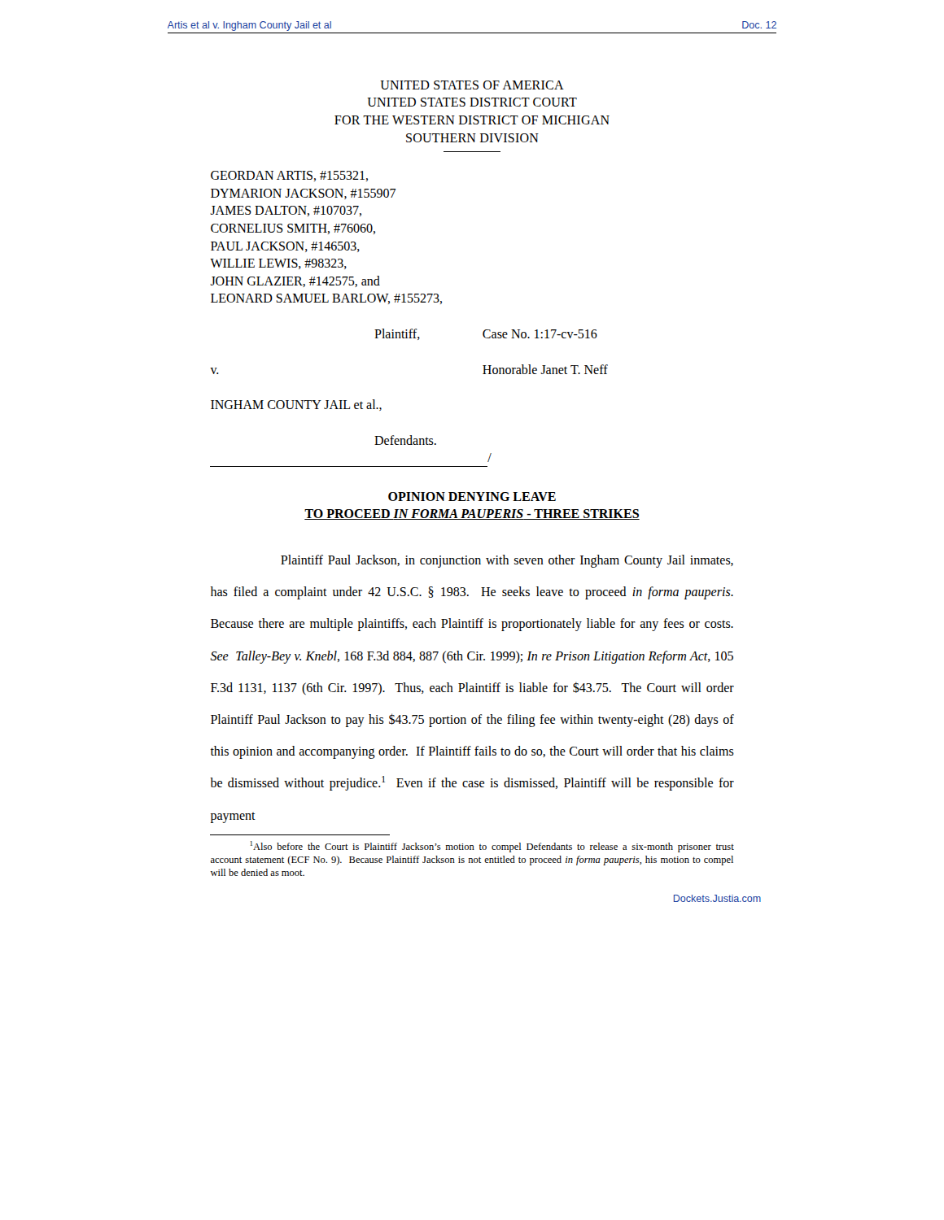Artis et al v. Ingham County Jail et al
Doc. 12
UNITED STATES OF AMERICA
UNITED STATES DISTRICT COURT
FOR THE WESTERN DISTRICT OF MICHIGAN
SOUTHERN DIVISION
GEORDAN ARTIS, #155321,
DYMARION JACKSON, #155907
JAMES DALTON, #107037,
CORNELIUS SMITH, #76060,
PAUL JACKSON, #146503,
WILLIE LEWIS, #98323,
JOHN GLAZIER, #142575, and
LEONARD SAMUEL BARLOW, #155273,
Plaintiff,
Case No. 1:17-cv-516
v.
Honorable Janet T. Neff
INGHAM COUNTY JAIL et al.,
Defendants.
/
OPINION DENYING LEAVE
TO PROCEED IN FORMA PAUPERIS - THREE STRIKES
Plaintiff Paul Jackson, in conjunction with seven other Ingham County Jail inmates, has filed a complaint under 42 U.S.C. § 1983. He seeks leave to proceed in forma pauperis. Because there are multiple plaintiffs, each Plaintiff is proportionately liable for any fees or costs. See Talley-Bey v. Knebl, 168 F.3d 884, 887 (6th Cir. 1999); In re Prison Litigation Reform Act, 105 F.3d 1131, 1137 (6th Cir. 1997). Thus, each Plaintiff is liable for $43.75. The Court will order Plaintiff Paul Jackson to pay his $43.75 portion of the filing fee within twenty-eight (28) days of this opinion and accompanying order. If Plaintiff fails to do so, the Court will order that his claims be dismissed without prejudice.1 Even if the case is dismissed, Plaintiff will be responsible for payment
1Also before the Court is Plaintiff Jackson’s motion to compel Defendants to release a six-month prisoner trust account statement (ECF No. 9). Because Plaintiff Jackson is not entitled to proceed in forma pauperis, his motion to compel will be denied as moot.
Dockets. Justia.com